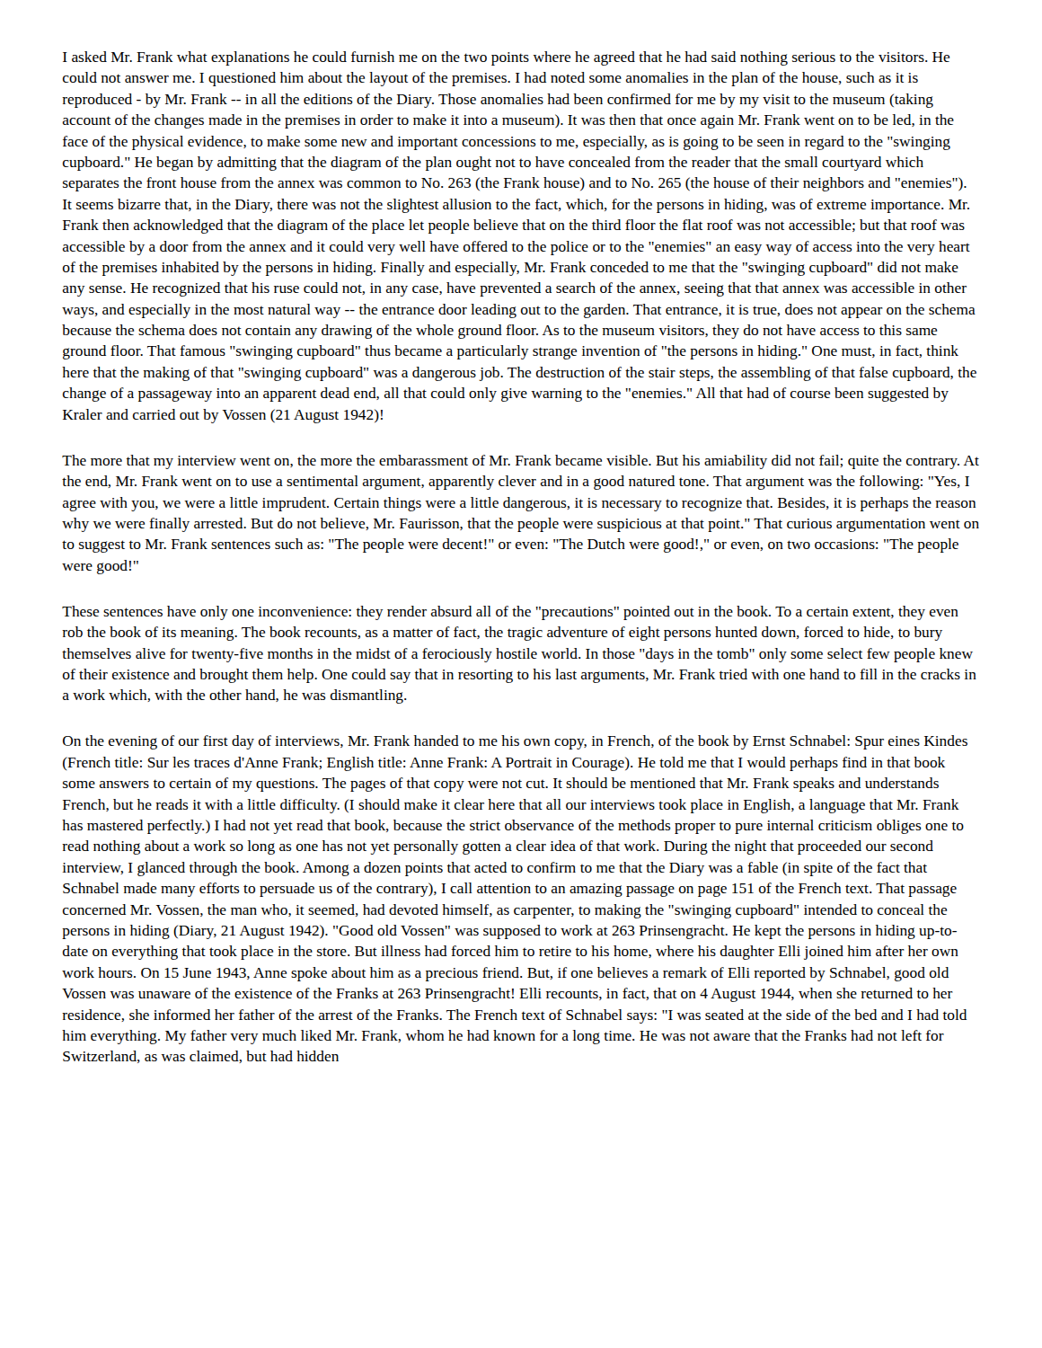I asked Mr. Frank what explanations he could furnish me on the two points where he agreed that he had said nothing serious to the visitors. He could not answer me. I questioned him about the layout of the premises. I had noted some anomalies in the plan of the house, such as it is reproduced - by Mr. Frank -- in all the editions of the Diary. Those anomalies had been confirmed for me by my visit to the museum (taking account of the changes made in the premises in order to make it into a museum). It was then that once again Mr. Frank went on to be led, in the face of the physical evidence, to make some new and important concessions to me, especially, as is going to be seen in regard to the "swinging cupboard." He began by admitting that the diagram of the plan ought not to have concealed from the reader that the small courtyard which separates the front house from the annex was common to No. 263 (the Frank house) and to No. 265 (the house of their neighbors and "enemies"). It seems bizarre that, in the Diary, there was not the slightest allusion to the fact, which, for the persons in hiding, was of extreme importance. Mr. Frank then acknowledged that the diagram of the place let people believe that on the third floor the flat roof was not accessible; but that roof was accessible by a door from the annex and it could very well have offered to the police or to the "enemies" an easy way of access into the very heart of the premises inhabited by the persons in hiding. Finally and especially, Mr. Frank conceded to me that the "swinging cupboard" did not make any sense. He recognized that his ruse could not, in any case, have prevented a search of the annex, seeing that that annex was accessible in other ways, and especially in the most natural way -- the entrance door leading out to the garden. That entrance, it is true, does not appear on the schema because the schema does not contain any drawing of the whole ground floor. As to the museum visitors, they do not have access to this same ground floor. That famous "swinging cupboard" thus became a particularly strange invention of "the persons in hiding." One must, in fact, think here that the making of that "swinging cupboard" was a dangerous job. The destruction of the stair steps, the assembling of that false cupboard, the change of a passageway into an apparent dead end, all that could only give warning to the "enemies." All that had of course been suggested by Kraler and carried out by Vossen (21 August 1942)!
The more that my interview went on, the more the embarassment of Mr. Frank became visible. But his amiability did not fail; quite the contrary. At the end, Mr. Frank went on to use a sentimental argument, apparently clever and in a good natured tone. That argument was the following: "Yes, I agree with you, we were a little imprudent. Certain things were a little dangerous, it is necessary to recognize that. Besides, it is perhaps the reason why we were finally arrested. But do not believe, Mr. Faurisson, that the people were suspicious at that point." That curious argumentation went on to suggest to Mr. Frank sentences such as: "The people were decent!" or even: "The Dutch were good!," or even, on two occasions: "The people were good!"
These sentences have only one inconvenience: they render absurd all of the "precautions" pointed out in the book. To a certain extent, they even rob the book of its meaning. The book recounts, as a matter of fact, the tragic adventure of eight persons hunted down, forced to hide, to bury themselves alive for twenty-five months in the midst of a ferociously hostile world. In those "days in the tomb" only some select few people knew of their existence and brought them help. One could say that in resorting to his last arguments, Mr. Frank tried with one hand to fill in the cracks in a work which, with the other hand, he was dismantling.
On the evening of our first day of interviews, Mr. Frank handed to me his own copy, in French, of the book by Ernst Schnabel: Spur eines Kindes (French title: Sur les traces d'Anne Frank; English title: Anne Frank: A Portrait in Courage). He told me that I would perhaps find in that book some answers to certain of my questions. The pages of that copy were not cut. It should be mentioned that Mr. Frank speaks and understands French, but he reads it with a little difficulty. (I should make it clear here that all our interviews took place in English, a language that Mr. Frank has mastered perfectly.) I had not yet read that book, because the strict observance of the methods proper to pure internal criticism obliges one to read nothing about a work so long as one has not yet personally gotten a clear idea of that work. During the night that proceeded our second interview, I glanced through the book. Among a dozen points that acted to confirm to me that the Diary was a fable (in spite of the fact that Schnabel made many efforts to persuade us of the contrary), I call attention to an amazing passage on page 151 of the French text. That passage concerned Mr. Vossen, the man who, it seemed, had devoted himself, as carpenter, to making the "swinging cupboard" intended to conceal the persons in hiding (Diary, 21 August 1942). "Good old Vossen" was supposed to work at 263 Prinsengracht. He kept the persons in hiding up-to-date on everything that took place in the store. But illness had forced him to retire to his home, where his daughter Elli joined him after her own work hours. On 15 June 1943, Anne spoke about him as a precious friend. But, if one believes a remark of Elli reported by Schnabel, good old Vossen was unaware of the existence of the Franks at 263 Prinsengracht! Elli recounts, in fact, that on 4 August 1944, when she returned to her residence, she informed her father of the arrest of the Franks. The French text of Schnabel says: "I was seated at the side of the bed and I had told him everything. My father very much liked Mr. Frank, whom he had known for a long time. He was not aware that the Franks had not left for Switzerland, as was claimed, but had hidden